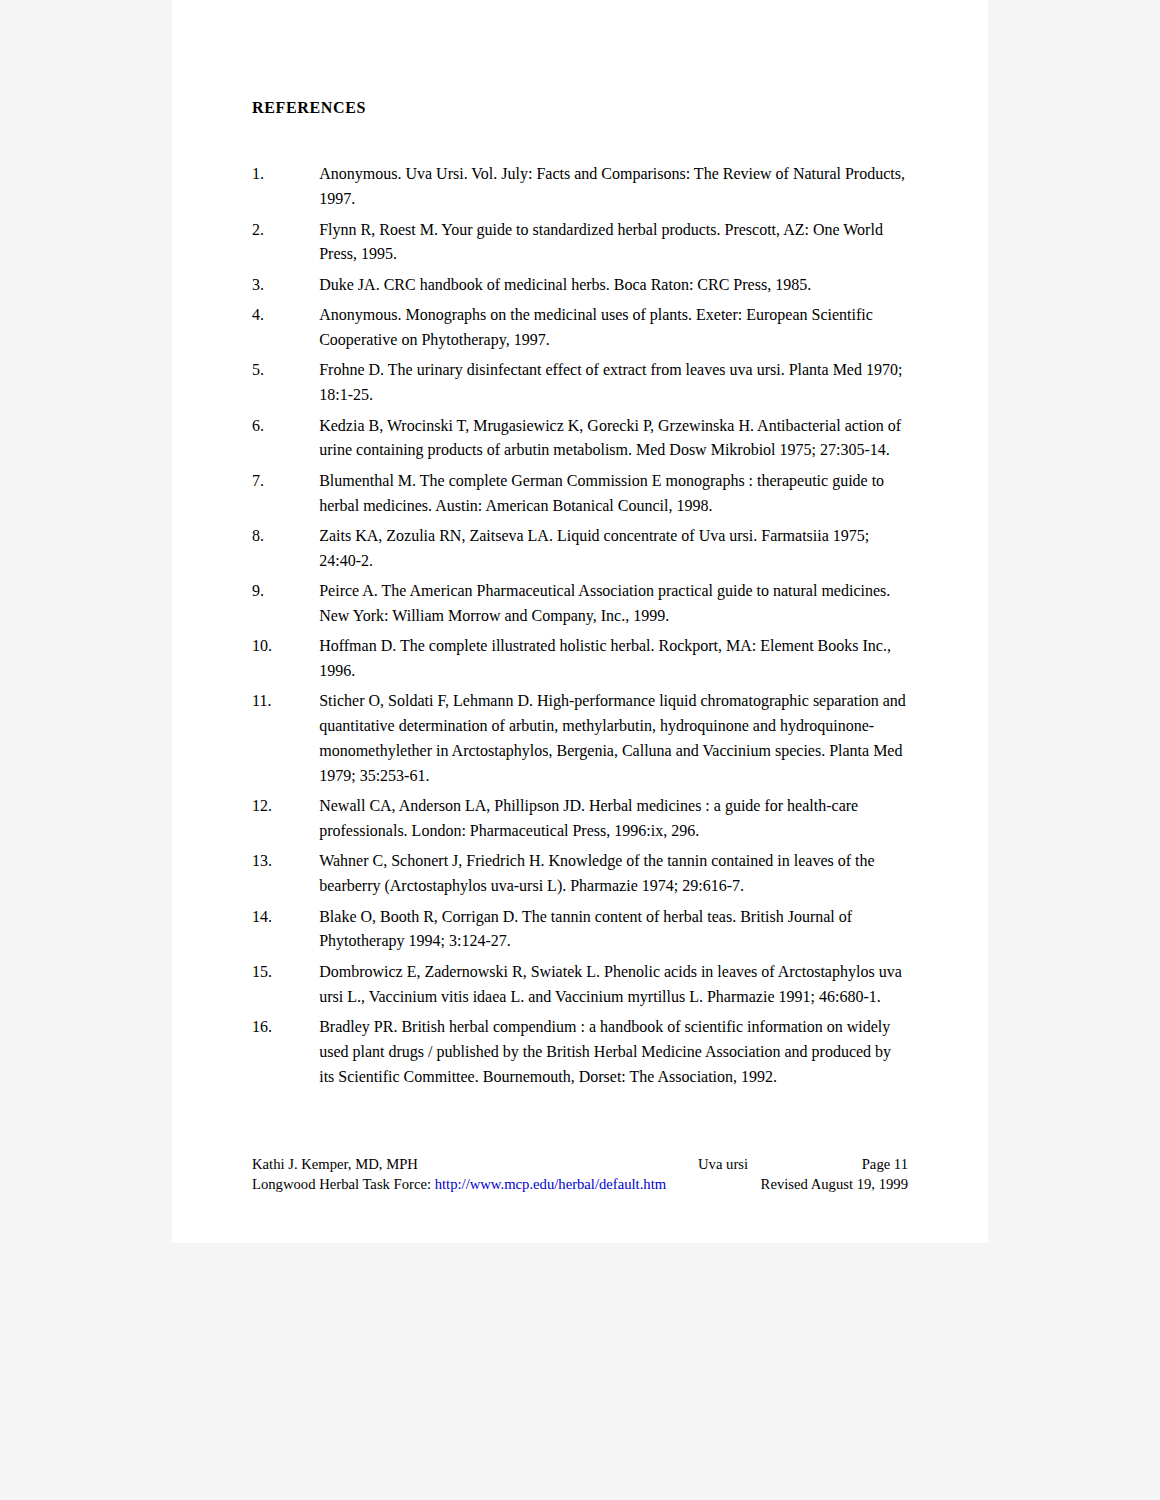REFERENCES
1. Anonymous. Uva Ursi. Vol. July: Facts and Comparisons: The Review of Natural Products, 1997.
2. Flynn R, Roest M. Your guide to standardized herbal products. Prescott, AZ: One World Press, 1995.
3. Duke JA. CRC handbook of medicinal herbs. Boca Raton: CRC Press, 1985.
4. Anonymous. Monographs on the medicinal uses of plants. Exeter: European Scientific Cooperative on Phytotherapy, 1997.
5. Frohne D. The urinary disinfectant effect of extract from leaves uva ursi. Planta Med 1970; 18:1-25.
6. Kedzia B, Wrocinski T, Mrugasiewicz K, Gorecki P, Grzewinska H. Antibacterial action of urine containing products of arbutin metabolism. Med Dosw Mikrobiol 1975; 27:305-14.
7. Blumenthal M. The complete German Commission E monographs : therapeutic guide to herbal medicines. Austin: American Botanical Council, 1998.
8. Zaits KA, Zozulia RN, Zaitseva LA. Liquid concentrate of Uva ursi. Farmatsiia 1975; 24:40-2.
9. Peirce A. The American Pharmaceutical Association practical guide to natural medicines. New York: William Morrow and Company, Inc., 1999.
10. Hoffman D. The complete illustrated holistic herbal. Rockport, MA: Element Books Inc., 1996.
11. Sticher O, Soldati F, Lehmann D. High-performance liquid chromatographic separation and quantitative determination of arbutin, methylarbutin, hydroquinone and hydroquinone-monomethylether in Arctostaphylos, Bergenia, Calluna and Vaccinium species. Planta Med 1979; 35:253-61.
12. Newall CA, Anderson LA, Phillipson JD. Herbal medicines : a guide for health-care professionals. London: Pharmaceutical Press, 1996:ix, 296.
13. Wahner C, Schonert J, Friedrich H. Knowledge of the tannin contained in leaves of the bearberry (Arctostaphylos uva-ursi L). Pharmazie 1974; 29:616-7.
14. Blake O, Booth R, Corrigan D. The tannin content of herbal teas. British Journal of Phytotherapy 1994; 3:124-27.
15. Dombrowicz E, Zadernowski R, Swiatek L. Phenolic acids in leaves of Arctostaphylos uva ursi L., Vaccinium vitis idaea L. and Vaccinium myrtillus L. Pharmazie 1991; 46:680-1.
16. Bradley PR. British herbal compendium : a handbook of scientific information on widely used plant drugs / published by the British Herbal Medicine Association and produced by its Scientific Committee. Bournemouth, Dorset: The Association, 1992.
| Kathi J. Kemper, MD, MPH | Uva ursi | Page 11 |
| Longwood Herbal Task Force: http://www.mcp.edu/herbal/default.htm | | Revised August 19, 1999 |